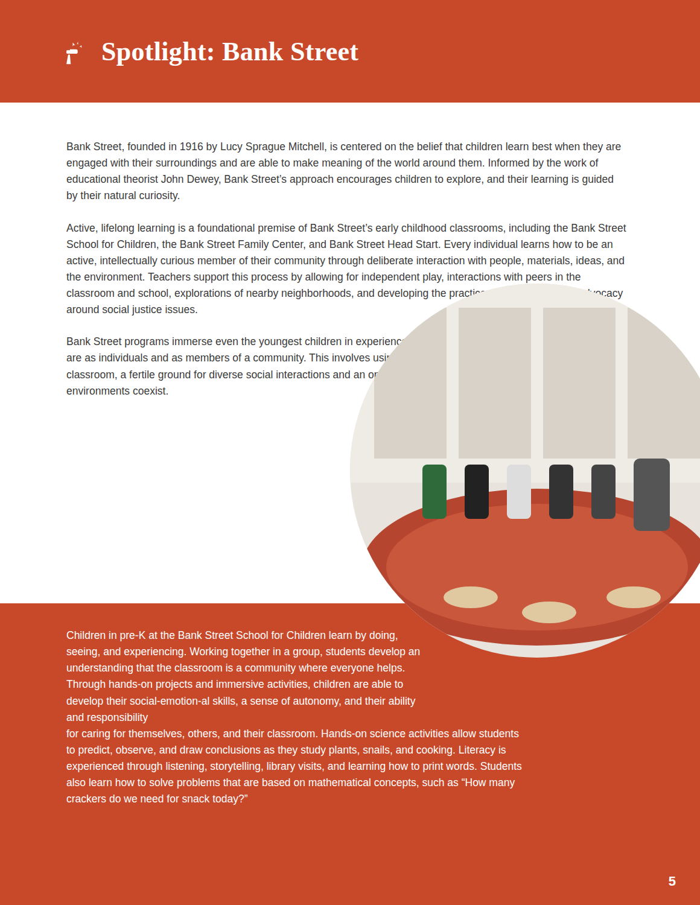Spotlight: Bank Street
Bank Street, founded in 1916 by Lucy Sprague Mitchell, is centered on the belief that children learn best when they are engaged with their surroundings and are able to make meaning of the world around them. Informed by the work of educational theorist John Dewey, Bank Street’s approach encourages children to explore, and their learning is guided by their natural curiosity.
Active, lifelong learning is a foundational premise of Bank Street’s early childhood classrooms, including the Bank Street School for Children, the Bank Street Family Center, and Bank Street Head Start. Every individual learns how to be an active, intellectually curious member of their community through deliberate interaction with people, materials, ideas, and the environment. Teachers support this process by allowing for independent play, interactions with peers in the classroom and school, explorations of nearby neighborhoods, and developing the practice of age-appropriate advocacy around social justice issues.
Bank Street programs immerse even the youngest children in experiences that support their understanding of who they are as individuals and as members of a community. This involves using the community as an extension of the classroom, a fertile ground for diverse social interactions and an opportunity to experience how different people and environments coexist.
Children in pre-K at the Bank Street School for Children learn by doing, seeing, and experiencing. Working together in a group, students develop an understanding that the classroom is a community where everyone helps. Through hands-on projects and immersive activities, children are able to develop their social-emotion-al skills, a sense of autonomy, and their ability and responsibility for caring for themselves, others, and their classroom. Hands-on science activities allow students to predict, observe, and draw conclusions as they study plants, snails, and cooking. Literacy is experienced through listening, storytelling, library visits, and learning how to print words. Students also learn how to solve problems that are based on mathematical concepts, such as “How many crackers do we need for snack today?”
5